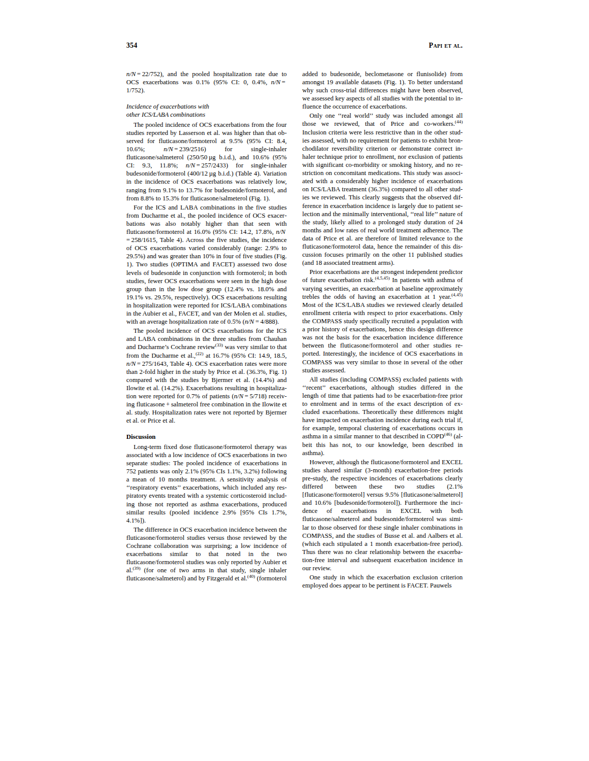354 Papi et al.
n/N = 22/752), and the pooled hospitalization rate due to OCS exacerbations was 0.1% (95% CI: 0, 0.4%, n/N = 1/752).
Incidence of exacerbations with
other ICS/LABA combinations
The pooled incidence of OCS exacerbations from the four studies reported by Lasserson et al. was higher than that observed for fluticasone/formoterol at 9.5% (95% CI: 8.4, 10.6%; n/N = 239/2516) for single-inhaler fluticasone/salmeterol (250/50 µg b.i.d.), and 10.6% (95% CI: 9.3, 11.8%; n/N = 257/2433) for single-inhaler budesonide/formoterol (400/12 µg b.i.d.) (Table 4). Variation in the incidence of OCS exacerbations was relatively low, ranging from 9.1% to 13.7% for budesonide/formoterol, and from 8.8% to 15.3% for fluticasone/salmeterol (Fig. 1).
For the ICS and LABA combinations in the five studies from Ducharme et al., the pooled incidence of OCS exacerbations was also notably higher than that seen with fluticasone/formoterol at 16.0% (95% CI: 14.2, 17.8%, n/N = 258/1615, Table 4). Across the five studies, the incidence of OCS exacerbations varied considerably (range: 2.9% to 29.5%) and was greater than 10% in four of five studies (Fig. 1). Two studies (OPTIMA and FACET) assessed two dose levels of budesonide in conjunction with formoterol; in both studies, fewer OCS exacerbations were seen in the high dose group than in the low dose group (12.4% vs. 18.0% and 19.1% vs. 29.5%, respectively). OCS exacerbations resulting in hospitalization were reported for ICS/LABA combinations in the Aubier et al., FACET, and van der Molen et al. studies, with an average hospitalization rate of 0.5% (n/N = 4/888).
The pooled incidence of OCS exacerbations for the ICS and LABA combinations in the three studies from Chauhan and Ducharme’s Cochrane review(33) was very similar to that from the Ducharme et al.,(22) at 16.7% (95% CI: 14.9, 18.5, n/N = 275/1643, Table 4). OCS exacerbation rates were more than 2-fold higher in the study by Price et al. (36.3%, Fig. 1) compared with the studies by Bjermer et al. (14.4%) and Ilowite et al. (14.2%). Exacerbations resulting in hospitalization were reported for 0.7% of patients (n/N = 5/718) receiving fluticasone + salmeterol free combination in the Ilowite et al. study. Hospitalization rates were not reported by Bjermer et al. or Price et al.
Discussion
Long-term fixed dose fluticasone/formoterol therapy was associated with a low incidence of OCS exacerbations in two separate studies: The pooled incidence of exacerbations in 752 patients was only 2.1% (95% CIs 1.1%, 3.2%) following a mean of 10 months treatment. A sensitivity analysis of ‘‘respiratory events’’ exacerbations, which included any respiratory events treated with a systemic corticosteroid including those not reported as asthma exacerbations, produced similar results (pooled incidence 2.9% [95% CIs 1.7%, 4.1%]).
The difference in OCS exacerbation incidence between the fluticasone/formoterol studies versus those reviewed by the Cochrane collaboration was surprising; a low incidence of exacerbations similar to that noted in the two fluticasone/formoterol studies was only reported by Aubier et al.(39) (for one of two arms in that study, single inhaler fluticasone/salmeterol) and by Fitzgerald et al.(40) (formoterol added to budesonide, beclometasone or flunisolide) from amongst 19 available datasets (Fig. 1). To better understand why such cross-trial differences might have been observed, we assessed key aspects of all studies with the potential to influence the occurrence of exacerbations.
Only one ‘‘real world’’ study was included amongst all those we reviewed, that of Price and co-workers.(44) Inclusion criteria were less restrictive than in the other studies assessed, with no requirement for patients to exhibit bronchodilator reversibility criterion or demonstrate correct inhaler technique prior to enrollment, nor exclusion of patients with significant co-morbidity or smoking history, and no restriction on concomitant medications. This study was associated with a considerably higher incidence of exacerbations on ICS/LABA treatment (36.3%) compared to all other studies we reviewed. This clearly suggests that the observed difference in exacerbation incidence is largely due to patient selection and the minimally interventional, ‘‘real life’’ nature of the study, likely allied to a prolonged study duration of 24 months and low rates of real world treatment adherence. The data of Price et al. are therefore of limited relevance to the fluticasone/formoterol data, hence the remainder of this discussion focuses primarily on the other 11 published studies (and 18 associated treatment arms).
Prior exacerbations are the strongest independent predictor of future exacerbation risk.(4,5,45) In patients with asthma of varying severities, an exacerbation at baseline approximately trebles the odds of having an exacerbation at 1 year.(4,45) Most of the ICS/LABA studies we reviewed clearly detailed enrollment criteria with respect to prior exacerbations. Only the COMPASS study specifically recruited a population with a prior history of exacerbations, hence this design difference was not the basis for the exacerbation incidence difference between the fluticasone/formoterol and other studies reported. Interestingly, the incidence of OCS exacerbations in COMPASS was very similar to those in several of the other studies assessed.
All studies (including COMPASS) excluded patients with ‘‘recent’’ exacerbations, although studies differed in the length of time that patients had to be exacerbation-free prior to enrolment and in terms of the exact description of excluded exacerbations. Theoretically these differences might have impacted on exacerbation incidence during each trial if, for example, temporal clustering of exacerbations occurs in asthma in a similar manner to that described in COPD(46) (albeit this has not, to our knowledge, been described in asthma).
However, although the fluticasone/formoterol and EXCEL studies shared similar (3-month) exacerbation-free periods pre-study, the respective incidences of exacerbations clearly differed between these two studies (2.1% [fluticasone/formoterol] versus 9.5% [fluticasone/salmeterol] and 10.6% [budesonide/formoterol]). Furthermore the incidence of exacerbations in EXCEL with both fluticasone/salmeterol and budesonide/formoterol was similar to those observed for these single inhaler combinations in COMPASS, and the studies of Busse et al. and Aalbers et al. (which each stipulated a 1 month exacerbation-free period). Thus there was no clear relationship between the exacerbation-free interval and subsequent exacerbation incidence in our review.
One study in which the exacerbation exclusion criterion employed does appear to be pertinent is FACET. Pauwels